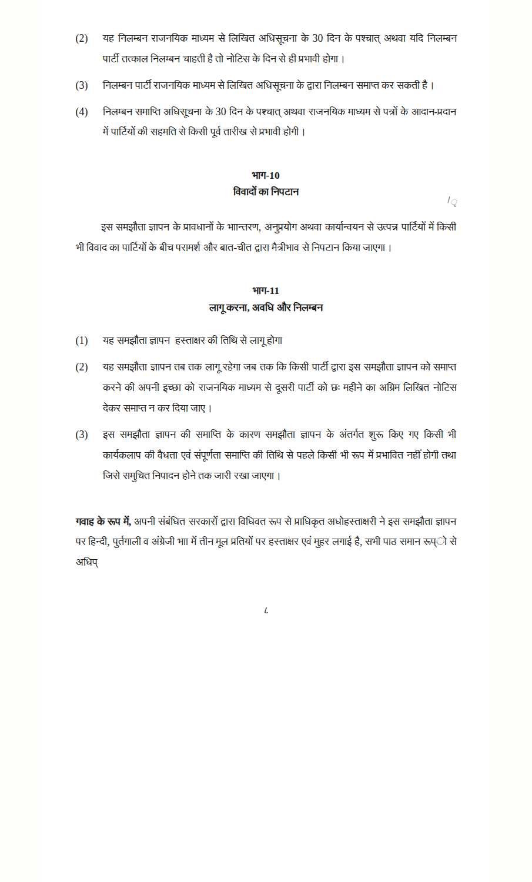।ृ
(2) यह निलम्बन राजनयिक माध्यम से लिखित अधिसूचना के 30 दिन के पश्चात् अथवा यदि निलम्बन पार्टी तत्काल निलम्बन चाहती है तो नोटिस के दिन से ही प्रभावी होगा।
(3) निलम्बन पार्टी राजनयिक माध्यम से लिखित अधिसूचना के द्वारा निलम्बन समाप्त कर सकती है।
(4) निलम्बन समाप्ति अधिसूचना के 30 दिन के पश्चात् अथवा राजनयिक माध्यम से पत्रों के आदान-प्रदान में पार्टियों की सहमति से किसी पूर्व तारीख से प्रभावी होगी।
भाग-10विवादों का निपटान
इस समझौता ज्ञापन के प्रावधानों के भाान्तरण, अनुप्रयोग अथवा कार्यान्वयन से उत्पन्न पार्टियों में किसी भी विवाद का पार्टियों के बीच परामर्श और बात-चीत द्वारा मैत्रीभाव से निपटान किया जाएगा।
भाग-11लागू करना, अवधि और निलम्बन
(1) यह समझौता ज्ञापन हस्ताक्षर की तिथि से लागू होगा
(2) यह समझौता ज्ञापन तब तक लागू रहेगा जब तक कि किसी पार्टी द्वारा इस समझौता ज्ञापन को समाप्त करने की अपनी इच्छा को राजनयिक माध्यम से दूसरी पार्टी को छः महीने का अग्रिम लिखित नोटिस देकर समाप्त न कर दिया जाए।
(3) इस समझौता ज्ञापन की समाप्ति के कारण समझौता ज्ञापन के अंतर्गत शुरू किए गए किसी भी कार्यकलाप की वैधता एवं संपूर्णता समाप्ति की तिथि से पहले किसी भी रूप में प्रभावित नहीं होगी तथा जिसे समुचित निपादन होने तक जारी रखा जाएगा।
गवाह के रूप में, अपनी संबंधित सरकारों द्वारा विधिवत रूप से प्राधिकृत अधोहस्ताक्षरी ने इस समझौता ज्ञापन पर हिन्दी, पुर्तगाली व अंग्रेजी भाा में तीन मूल प्रतियों पर हस्ताक्षर एवं मुहर लगाई है, सभी पाठ समान रूप्ो से अधिप्
८